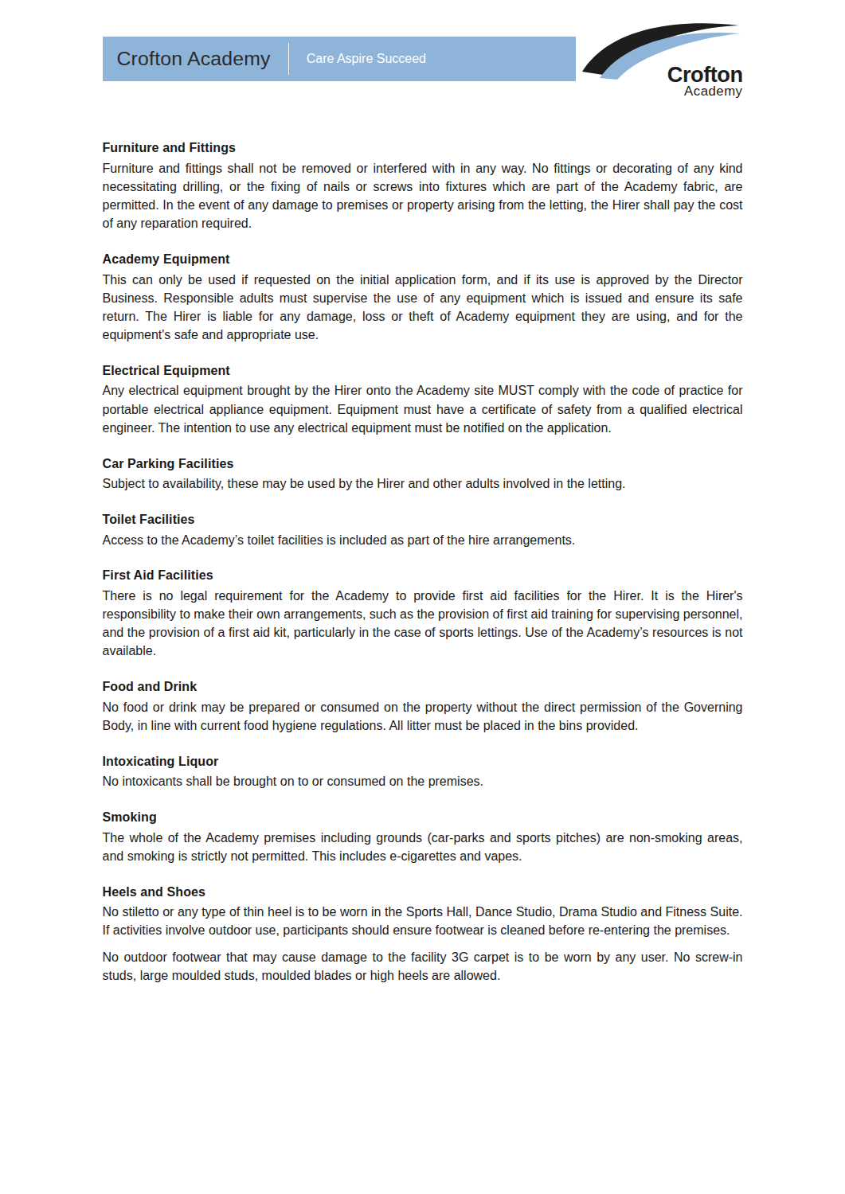Crofton Academy Care Aspire Succeed
Crofton Academy
Furniture and Fittings
Furniture and fittings shall not be removed or interfered with in any way. No fittings or decorating of any kind necessitating drilling, or the fixing of nails or screws into fixtures which are part of the Academy fabric, are permitted. In the event of any damage to premises or property arising from the letting, the Hirer shall pay the cost of any reparation required.
Academy Equipment
This can only be used if requested on the initial application form, and if its use is approved by the Director Business. Responsible adults must supervise the use of any equipment which is issued and ensure its safe return. The Hirer is liable for any damage, loss or theft of Academy equipment they are using, and for the equipment's safe and appropriate use.
Electrical Equipment
Any electrical equipment brought by the Hirer onto the Academy site MUST comply with the code of practice for portable electrical appliance equipment. Equipment must have a certificate of safety from a qualified electrical engineer. The intention to use any electrical equipment must be notified on the application.
Car Parking Facilities
Subject to availability, these may be used by the Hirer and other adults involved in the letting.
Toilet Facilities
Access to the Academy’s toilet facilities is included as part of the hire arrangements.
First Aid Facilities
There is no legal requirement for the Academy to provide first aid facilities for the Hirer. It is the Hirer's responsibility to make their own arrangements, such as the provision of first aid training for supervising personnel, and the provision of a first aid kit, particularly in the case of sports lettings. Use of the Academy’s resources is not available.
Food and Drink
No food or drink may be prepared or consumed on the property without the direct permission of the Governing Body, in line with current food hygiene regulations. All litter must be placed in the bins provided.
Intoxicating Liquor
No intoxicants shall be brought on to or consumed on the premises.
Smoking
The whole of the Academy premises including grounds (car-parks and sports pitches) are non-smoking areas, and smoking is strictly not permitted. This includes e-cigarettes and vapes.
Heels and Shoes
No stiletto or any type of thin heel is to be worn in the Sports Hall, Dance Studio, Drama Studio and Fitness Suite. If activities involve outdoor use, participants should ensure footwear is cleaned before re-entering the premises.
No outdoor footwear that may cause damage to the facility 3G carpet is to be worn by any user. No screw-in studs, large moulded studs, moulded blades or high heels are allowed.